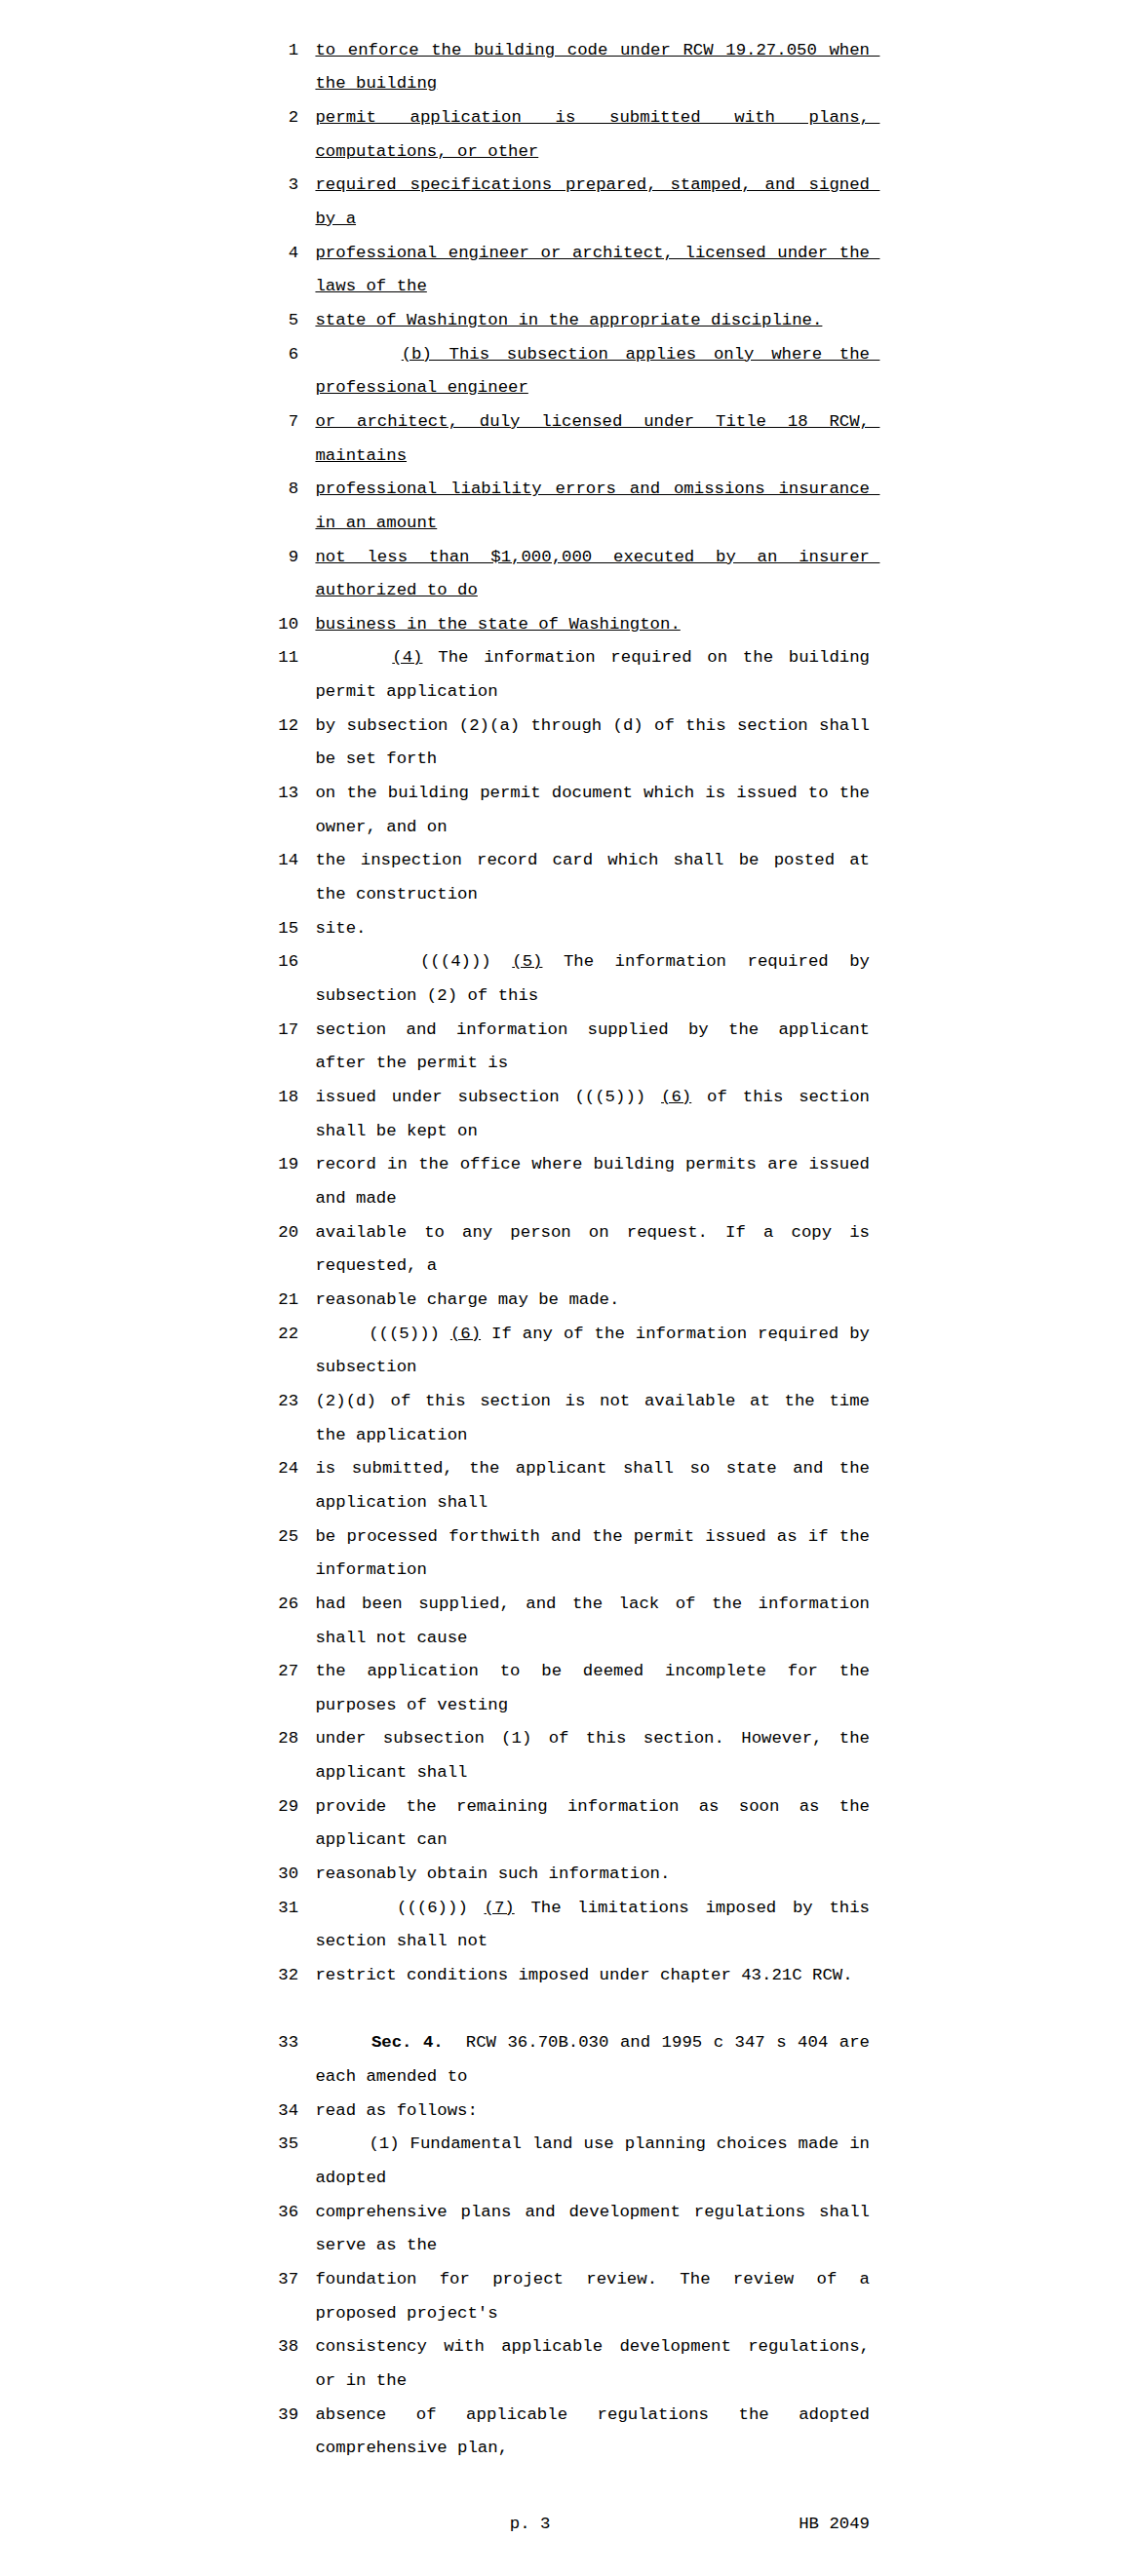to enforce the building code under RCW 19.27.050 when the building
permit application is submitted with plans, computations, or other
required specifications prepared, stamped, and signed by a
professional engineer or architect, licensed under the laws of the
state of Washington in the appropriate discipline.
(b) This subsection applies only where the professional engineer
or architect, duly licensed under Title 18 RCW, maintains
professional liability errors and omissions insurance in an amount
not less than $1,000,000 executed by an insurer authorized to do
business in the state of Washington.
(4) The information required on the building permit application
by subsection (2)(a) through (d) of this section shall be set forth
on the building permit document which is issued to the owner, and on
the inspection record card which shall be posted at the construction
site.
(((4))) (5) The information required by subsection (2) of this
section and information supplied by the applicant after the permit is
issued under subsection (((5))) (6) of this section shall be kept on
record in the office where building permits are issued and made
available to any person on request. If a copy is requested, a
reasonable charge may be made.
(((5))) (6) If any of the information required by subsection
(2)(d) of this section is not available at the time the application
is submitted, the applicant shall so state and the application shall
be processed forthwith and the permit issued as if the information
had been supplied, and the lack of the information shall not cause
the application to be deemed incomplete for the purposes of vesting
under subsection (1) of this section. However, the applicant shall
provide the remaining information as soon as the applicant can
reasonably obtain such information.
(((6))) (7) The limitations imposed by this section shall not
restrict conditions imposed under chapter 43.21C RCW.
Sec. 4. RCW 36.70B.030 and 1995 c 347 s 404 are each amended to
read as follows:
(1) Fundamental land use planning choices made in adopted
comprehensive plans and development regulations shall serve as the
foundation for project review. The review of a proposed project's
consistency with applicable development regulations, or in the
absence of applicable regulations the adopted comprehensive plan,
p. 3
HB 2049